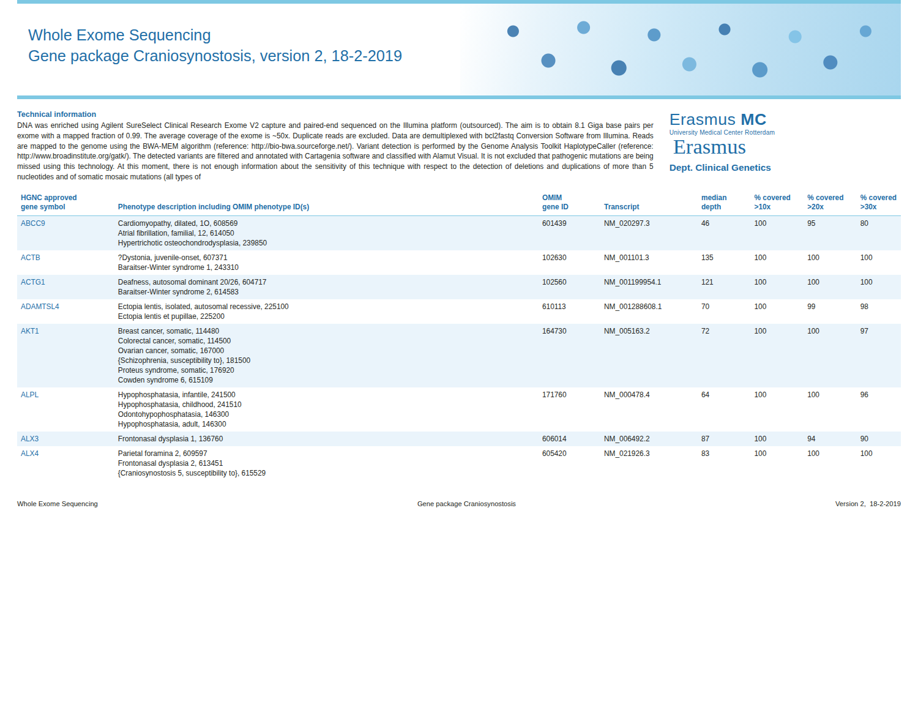Whole Exome Sequencing Gene package Craniosynostosis, version 2, 18-2-2019
Technical information
DNA was enriched using Agilent SureSelect Clinical Research Exome V2 capture and paired-end sequenced on the Illumina platform (outsourced). The aim is to obtain 8.1 Giga base pairs per exome with a mapped fraction of 0.99. The average coverage of the exome is ~50x. Duplicate reads are excluded. Data are demultiplexed with bcl2fastq Conversion Software from Illumina. Reads are mapped to the genome using the BWA-MEM algorithm (reference: http://bio-bwa.sourceforge.net/). Variant detection is performed by the Genome Analysis Toolkit HaplotypeCaller (reference: http://www.broadinstitute.org/gatk/). The detected variants are filtered and annotated with Cartagenia software and classified with Alamut Visual. It is not excluded that pathogenic mutations are being missed using this technology. At this moment, there is not enough information about the sensitivity of this technique with respect to the detection of deletions and duplications of more than 5 nucleotides and of somatic mosaic mutations (all types of
Erasmus MC
University Medical Center Rotterdam
Erasmus
Dept. Clinical Genetics
| HGNC approved gene symbol | Phenotype description including OMIM phenotype ID(s) | OMIM gene ID | Transcript | median depth | % covered >10x | % covered >20x | % covered >30x |
| --- | --- | --- | --- | --- | --- | --- | --- |
| ABCC9 | Cardiomyopathy, dilated, 1O, 608569 Atrial fibrillation, familial, 12, 614050 Hypertrichotic osteochondrodysplasia, 239850 | 601439 | NM_020297.3 | 46 | 100 | 95 | 80 |
| ACTB | ?Dystonia, juvenile-onset, 607371 Baraitser-Winter syndrome 1, 243310 | 102630 | NM_001101.3 | 135 | 100 | 100 | 100 |
| ACTG1 | Deafness, autosomal dominant 20/26, 604717 Baraitser-Winter syndrome 2, 614583 | 102560 | NM_001199954.1 | 121 | 100 | 100 | 100 |
| ADAMTSL4 | Ectopia lentis, isolated, autosomal recessive, 225100 Ectopia lentis et pupillae, 225200 | 610113 | NM_001288608.1 | 70 | 100 | 99 | 98 |
| AKT1 | Breast cancer, somatic, 114480 Colorectal cancer, somatic, 114500 Ovarian cancer, somatic, 167000 {Schizophrenia, susceptibility to}, 181500 Proteus syndrome, somatic, 176920 Cowden syndrome 6, 615109 | 164730 | NM_005163.2 | 72 | 100 | 100 | 97 |
| ALPL | Hypophosphatasia, infantile, 241500 Hypophosphatasia, childhood, 241510 Odontohypophosphatasia, 146300 Hypophosphatasia, adult, 146300 | 171760 | NM_000478.4 | 64 | 100 | 100 | 96 |
| ALX3 | Frontonasal dysplasia 1, 136760 | 606014 | NM_006492.2 | 87 | 100 | 94 | 90 |
| ALX4 | Parietal foramina 2, 609597 Frontonasal dysplasia 2, 613451 {Craniosynostosis 5, susceptibility to}, 615529 | 605420 | NM_021926.3 | 83 | 100 | 100 | 100 |
Whole Exome Sequencing
Gene package Craniosynostosis
Version 2, 18-2-2019